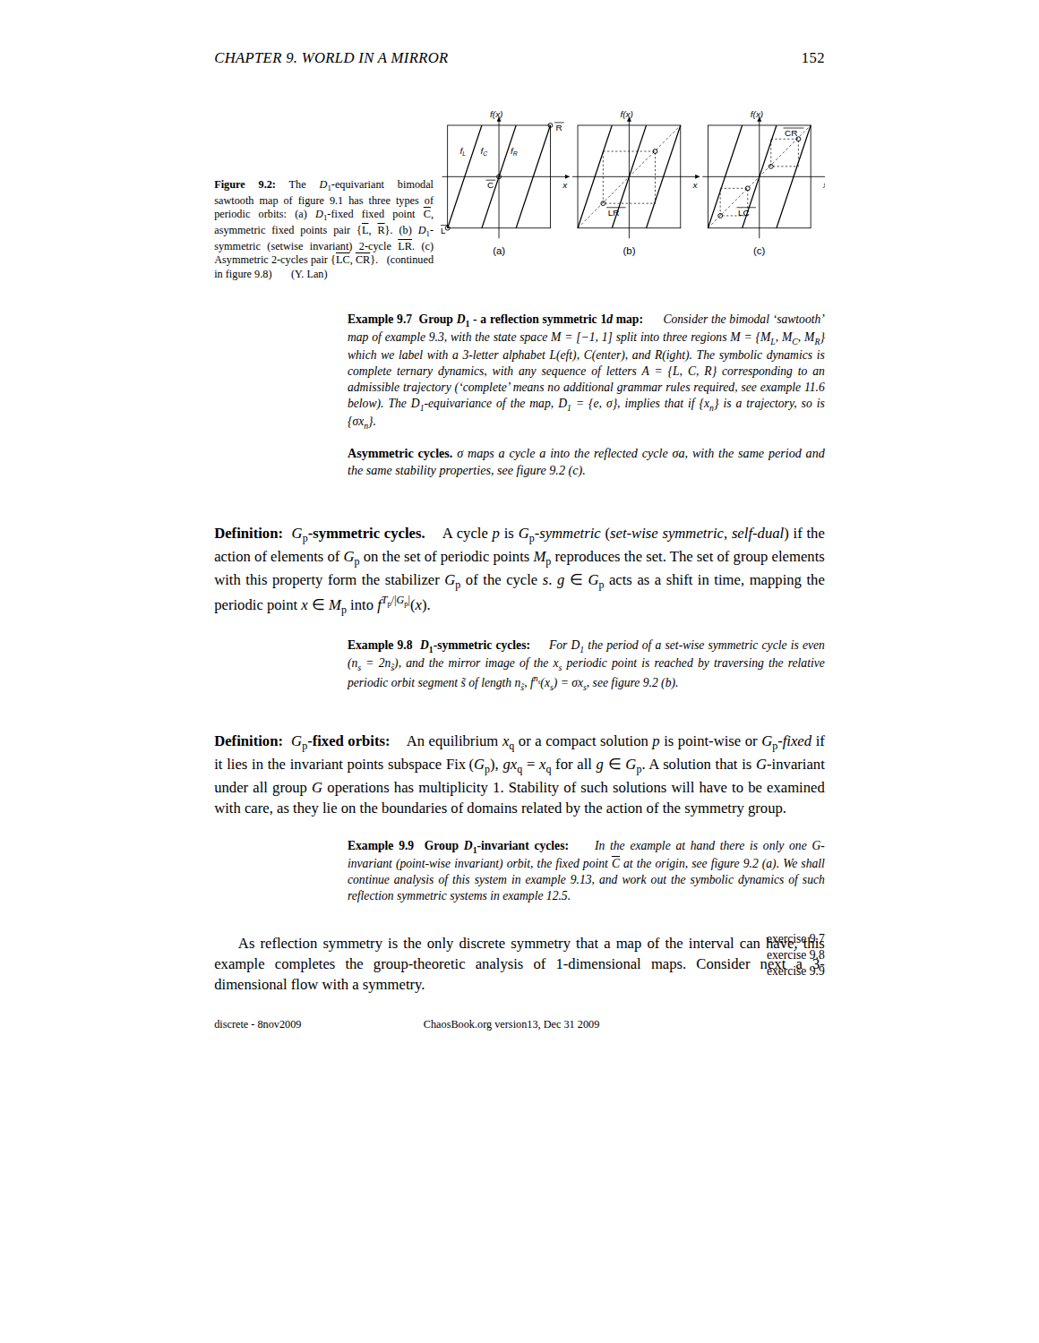CHAPTER 9. WORLD IN A MIRROR
152
Figure 9.2: The D1-equivariant bimodal sawtooth map of figure 9.1 has three types of periodic orbits: (a) D1-fixed fixed point C, asymmetric fixed points pair {L, R}. (b) D1-symmetric (setwise invariant) 2-cycle LR. (c) Asymmetric 2-cycles pair {LC, CR}. (continued in figure 9.8) (Y. Lan)
f(x) x fL fC fR C L R (a) f(x) x LR (b) f(x) x CR LC (c)
Example 9.7 Group D1 - a reflection symmetric 1d map: Consider the bimodal ‘sawtooth’ map of example 9.3, with the state space M = [−1, 1] split into three regions M = {ML, MC, MR} which we label with a 3-letter alphabet L(eft), C(enter), and R(ight). The symbolic dynamics is complete ternary dynamics, with any sequence of letters A = {L, C, R} corresponding to an admissible trajectory (‘complete’ means no additional grammar rules required, see example 11.6 below). The D1-equivariance of the map, D1 = {e, σ}, implies that if {xn} is a trajectory, so is {σxn}.
Asymmetric cycles. σ maps a cycle a into the reflected cycle σa, with the same period and the same stability properties, see figure 9.2 (c).
Definition: Gp-symmetric cycles. A cycle p is Gp-symmetric (set-wise symmetric, self-dual) if the action of elements of Gp on the set of periodic points Mp reproduces the set. The set of group elements with this property form the stabilizer Gp of the cycle s. g ∈ Gp acts as a shift in time, mapping the periodic point x ∈ Mp into fTp/|Gp|(x).
Example 9.8 D1-symmetric cycles: For D1 the period of a set-wise symmetric cycle is even (ns = 2ns̃), and the mirror image of the xs periodic point is reached by traversing the relative periodic orbit segment s̃ of length ns̃, fns̃(xs) = σxs, see figure 9.2 (b).
Definition: Gp-fixed orbits: An equilibrium xq or a compact solution p is point-wise or Gp-fixed if it lies in the invariant points subspace Fix (Gp), gxq = xq for all g ∈ Gp. A solution that is G-invariant under all group G operations has multiplicity 1. Stability of such solutions will have to be examined with care, as they lie on the boundaries of domains related by the action of the symmetry group.
Example 9.9 Group D1-invariant cycles: In the example at hand there is only one G-invariant (point-wise invariant) orbit, the fixed point C at the origin, see figure 9.2 (a). We shall continue analysis of this system in example 9.13, and work out the symbolic dynamics of such reflection symmetric systems in example 12.5.
As reflection symmetry is the only discrete symmetry that a map of the interval can have, this example completes the group-theoretic analysis of 1-dimensional maps. Consider next a 3-dimensional flow with a symmetry.
exercise 9.7
exercise 9.8
exercise 9.9
discrete - 8nov2009
ChaosBook.org version13, Dec 31 2009